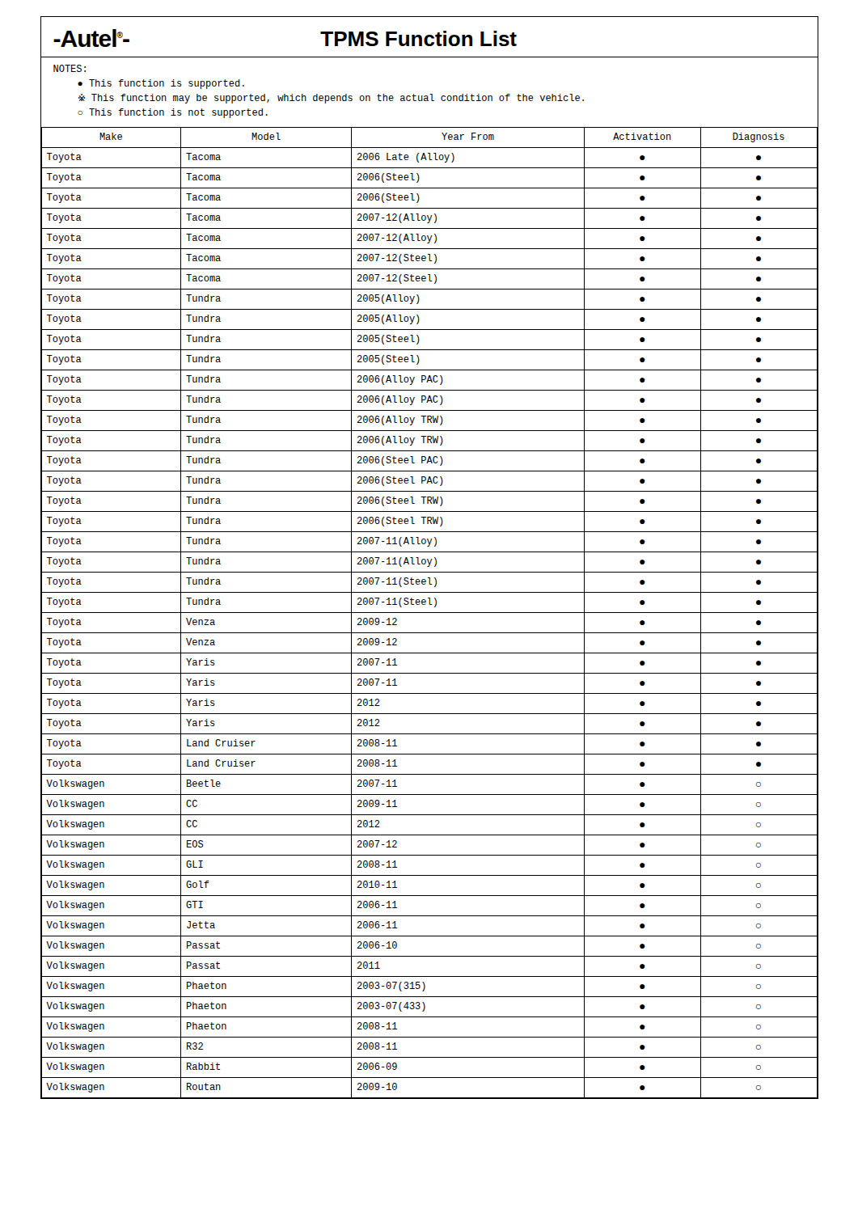-Autel®-
TPMS Function List
NOTES:
● This function is supported.
※ This function may be supported, which depends on the actual condition of the vehicle.
○ This function is not supported.
| Make | Model | Year From | Activation | Diagnosis |
| --- | --- | --- | --- | --- |
| Toyota | Tacoma | 2006 Late (Alloy) | ● | ● |
| Toyota | Tacoma | 2006(Steel) | ● | ● |
| Toyota | Tacoma | 2006(Steel) | ● | ● |
| Toyota | Tacoma | 2007-12(Alloy) | ● | ● |
| Toyota | Tacoma | 2007-12(Alloy) | ● | ● |
| Toyota | Tacoma | 2007-12(Steel) | ● | ● |
| Toyota | Tacoma | 2007-12(Steel) | ● | ● |
| Toyota | Tundra | 2005(Alloy) | ● | ● |
| Toyota | Tundra | 2005(Alloy) | ● | ● |
| Toyota | Tundra | 2005(Steel) | ● | ● |
| Toyota | Tundra | 2005(Steel) | ● | ● |
| Toyota | Tundra | 2006(Alloy PAC) | ● | ● |
| Toyota | Tundra | 2006(Alloy PAC) | ● | ● |
| Toyota | Tundra | 2006(Alloy TRW) | ● | ● |
| Toyota | Tundra | 2006(Alloy TRW) | ● | ● |
| Toyota | Tundra | 2006(Steel PAC) | ● | ● |
| Toyota | Tundra | 2006(Steel PAC) | ● | ● |
| Toyota | Tundra | 2006(Steel TRW) | ● | ● |
| Toyota | Tundra | 2006(Steel TRW) | ● | ● |
| Toyota | Tundra | 2007-11(Alloy) | ● | ● |
| Toyota | Tundra | 2007-11(Alloy) | ● | ● |
| Toyota | Tundra | 2007-11(Steel) | ● | ● |
| Toyota | Tundra | 2007-11(Steel) | ● | ● |
| Toyota | Venza | 2009-12 | ● | ● |
| Toyota | Venza | 2009-12 | ● | ● |
| Toyota | Yaris | 2007-11 | ● | ● |
| Toyota | Yaris | 2007-11 | ● | ● |
| Toyota | Yaris | 2012 | ● | ● |
| Toyota | Yaris | 2012 | ● | ● |
| Toyota | Land Cruiser | 2008-11 | ● | ● |
| Toyota | Land Cruiser | 2008-11 | ● | ● |
| Volkswagen | Beetle | 2007-11 | ● | ○ |
| Volkswagen | CC | 2009-11 | ● | ○ |
| Volkswagen | CC | 2012 | ● | ○ |
| Volkswagen | EOS | 2007-12 | ● | ○ |
| Volkswagen | GLI | 2008-11 | ● | ○ |
| Volkswagen | Golf | 2010-11 | ● | ○ |
| Volkswagen | GTI | 2006-11 | ● | ○ |
| Volkswagen | Jetta | 2006-11 | ● | ○ |
| Volkswagen | Passat | 2006-10 | ● | ○ |
| Volkswagen | Passat | 2011 | ● | ○ |
| Volkswagen | Phaeton | 2003-07(315) | ● | ○ |
| Volkswagen | Phaeton | 2003-07(433) | ● | ○ |
| Volkswagen | Phaeton | 2008-11 | ● | ○ |
| Volkswagen | R32 | 2008-11 | ● | ○ |
| Volkswagen | Rabbit | 2006-09 | ● | ○ |
| Volkswagen | Routan | 2009-10 | ● | ○ |